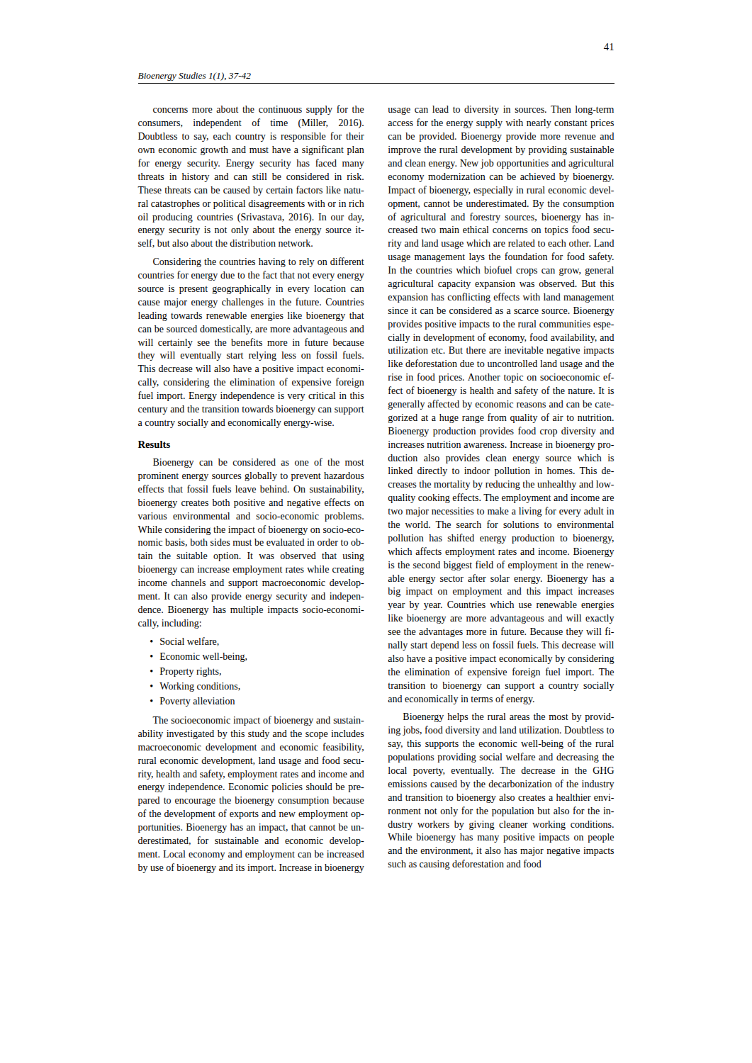41
Bioenergy Studies 1(1), 37-42
concerns more about the continuous supply for the consumers, independent of time (Miller, 2016). Doubtless to say, each country is responsible for their own economic growth and must have a significant plan for energy security. Energy security has faced many threats in history and can still be considered in risk. These threats can be caused by certain factors like natural catastrophes or political disagreements with or in rich oil producing countries (Srivastava, 2016). In our day, energy security is not only about the energy source itself, but also about the distribution network.
Considering the countries having to rely on different countries for energy due to the fact that not every energy source is present geographically in every location can cause major energy challenges in the future. Countries leading towards renewable energies like bioenergy that can be sourced domestically, are more advantageous and will certainly see the benefits more in future because they will eventually start relying less on fossil fuels. This decrease will also have a positive impact economically, considering the elimination of expensive foreign fuel import. Energy independence is very critical in this century and the transition towards bioenergy can support a country socially and economically energy-wise.
Results
Bioenergy can be considered as one of the most prominent energy sources globally to prevent hazardous effects that fossil fuels leave behind. On sustainability, bioenergy creates both positive and negative effects on various environmental and socio-economic problems. While considering the impact of bioenergy on socio-economic basis, both sides must be evaluated in order to obtain the suitable option. It was observed that using bioenergy can increase employment rates while creating income channels and support macroeconomic development. It can also provide energy security and independence. Bioenergy has multiple impacts socio-economically, including:
Social welfare,
Economic well-being,
Property rights,
Working conditions,
Poverty alleviation
The socioeconomic impact of bioenergy and sustainability investigated by this study and the scope includes macroeconomic development and economic feasibility, rural economic development, land usage and food security, health and safety, employment rates and income and energy independence. Economic policies should be prepared to encourage the bioenergy consumption because of the development of exports and new employment opportunities. Bioenergy has an impact, that cannot be underestimated, for sustainable and economic development. Local economy and employment can be increased by use of bioenergy and its import. Increase in bioenergy usage can lead to diversity in sources. Then long-term access for the energy supply with nearly constant prices can be provided. Bioenergy provide more revenue and improve the rural development by providing sustainable and clean energy. New job opportunities and agricultural economy modernization can be achieved by bioenergy. Impact of bioenergy, especially in rural economic development, cannot be underestimated. By the consumption of agricultural and forestry sources, bioenergy has increased two main ethical concerns on topics food security and land usage which are related to each other. Land usage management lays the foundation for food safety. In the countries which biofuel crops can grow, general agricultural capacity expansion was observed. But this expansion has conflicting effects with land management since it can be considered as a scarce source. Bioenergy provides positive impacts to the rural communities especially in development of economy, food availability, and utilization etc. But there are inevitable negative impacts like deforestation due to uncontrolled land usage and the rise in food prices. Another topic on socioeconomic effect of bioenergy is health and safety of the nature. It is generally affected by economic reasons and can be categorized at a huge range from quality of air to nutrition. Bioenergy production provides food crop diversity and increases nutrition awareness. Increase in bioenergy production also provides clean energy source which is linked directly to indoor pollution in homes. This decreases the mortality by reducing the unhealthy and low-quality cooking effects. The employment and income are two major necessities to make a living for every adult in the world. The search for solutions to environmental pollution has shifted energy production to bioenergy, which affects employment rates and income. Bioenergy is the second biggest field of employment in the renewable energy sector after solar energy. Bioenergy has a big impact on employment and this impact increases year by year. Countries which use renewable energies like bioenergy are more advantageous and will exactly see the advantages more in future. Because they will finally start depend less on fossil fuels. This decrease will also have a positive impact economically by considering the elimination of expensive foreign fuel import. The transition to bioenergy can support a country socially and economically in terms of energy.
Bioenergy helps the rural areas the most by providing jobs, food diversity and land utilization. Doubtless to say, this supports the economic well-being of the rural populations providing social welfare and decreasing the local poverty, eventually. The decrease in the GHG emissions caused by the decarbonization of the industry and transition to bioenergy also creates a healthier environment not only for the population but also for the industry workers by giving cleaner working conditions. While bioenergy has many positive impacts on people and the environment, it also has major negative impacts such as causing deforestation and food